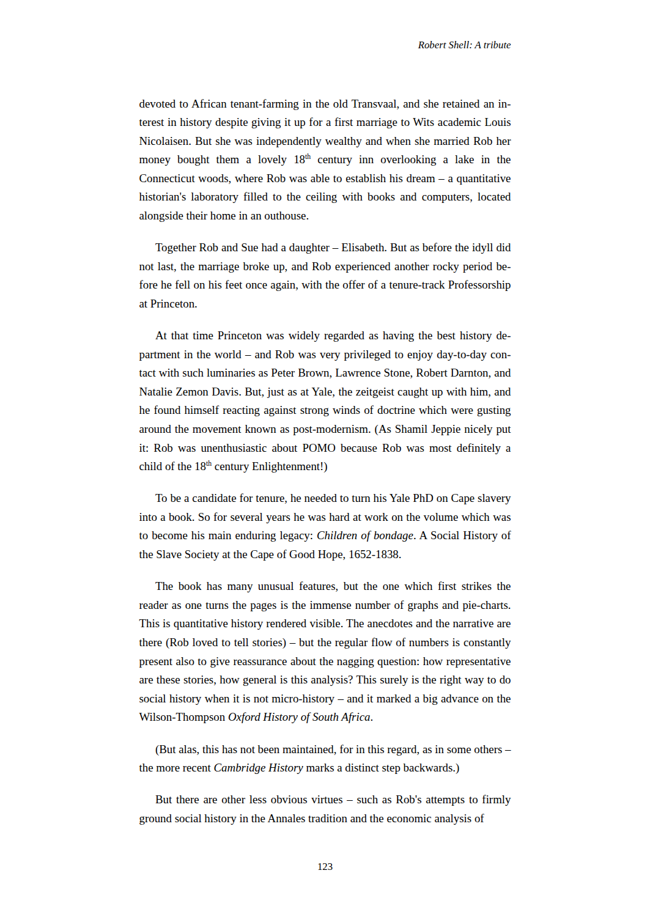Robert Shell: A tribute
devoted to African tenant-farming in the old Transvaal, and she retained an interest in history despite giving it up for a first marriage to Wits academic Louis Nicolaisen. But she was independently wealthy and when she married Rob her money bought them a lovely 18th century inn overlooking a lake in the Connecticut woods, where Rob was able to establish his dream – a quantitative historian's laboratory filled to the ceiling with books and computers, located alongside their home in an outhouse.
Together Rob and Sue had a daughter – Elisabeth. But as before the idyll did not last, the marriage broke up, and Rob experienced another rocky period before he fell on his feet once again, with the offer of a tenure-track Professorship at Princeton.
At that time Princeton was widely regarded as having the best history department in the world – and Rob was very privileged to enjoy day-to-day contact with such luminaries as Peter Brown, Lawrence Stone, Robert Darnton, and Natalie Zemon Davis. But, just as at Yale, the zeitgeist caught up with him, and he found himself reacting against strong winds of doctrine which were gusting around the movement known as post-modernism. (As Shamil Jeppie nicely put it: Rob was unenthusiastic about POMO because Rob was most definitely a child of the 18th century Enlightenment!)
To be a candidate for tenure, he needed to turn his Yale PhD on Cape slavery into a book. So for several years he was hard at work on the volume which was to become his main enduring legacy: Children of bondage. A Social History of the Slave Society at the Cape of Good Hope, 1652-1838.
The book has many unusual features, but the one which first strikes the reader as one turns the pages is the immense number of graphs and pie-charts. This is quantitative history rendered visible. The anecdotes and the narrative are there (Rob loved to tell stories) – but the regular flow of numbers is constantly present also to give reassurance about the nagging question: how representative are these stories, how general is this analysis? This surely is the right way to do social history when it is not micro-history – and it marked a big advance on the Wilson-Thompson Oxford History of South Africa.
(But alas, this has not been maintained, for in this regard, as in some others – the more recent Cambridge History marks a distinct step backwards.)
But there are other less obvious virtues – such as Rob's attempts to firmly ground social history in the Annales tradition and the economic analysis of
123